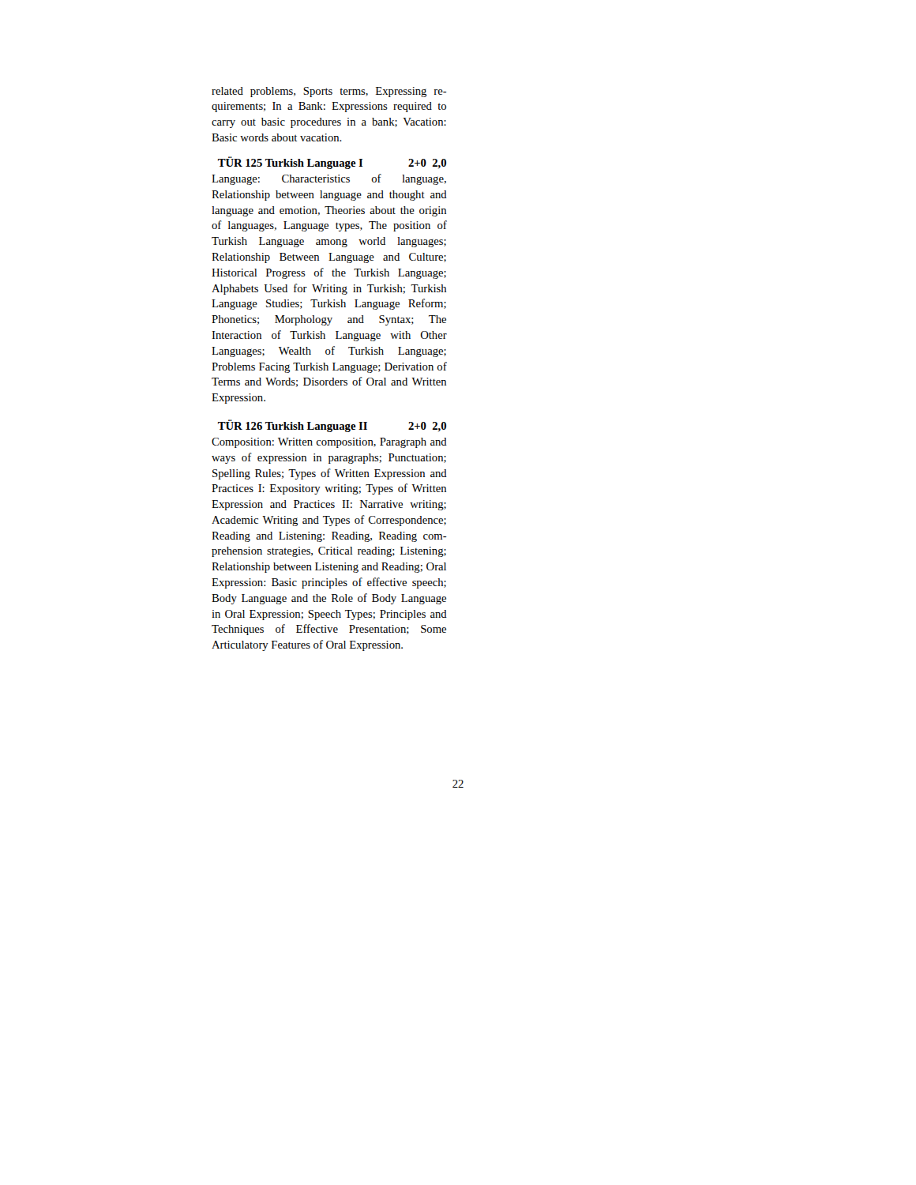related problems, Sports terms, Expressing requirements; In a Bank: Expressions required to carry out basic procedures in a bank; Vacation: Basic words about vacation.
TÜR 125 Turkish Language I 2+0 2,0
Language: Characteristics of language, Relationship between language and thought and language and emotion, Theories about the origin of languages, Language types, The position of Turkish Language among world languages; Relationship Between Language and Culture; Historical Progress of the Turkish Language; Alphabets Used for Writing in Turkish; Turkish Language Studies; Turkish Language Reform; Phonetics; Morphology and Syntax; The Interaction of Turkish Language with Other Languages; Wealth of Turkish Language; Problems Facing Turkish Language; Derivation of Terms and Words; Disorders of Oral and Written Expression.
TÜR 126 Turkish Language II 2+0 2,0
Composition: Written composition, Paragraph and ways of expression in paragraphs; Punctuation; Spelling Rules; Types of Written Expression and Practices I: Expository writing; Types of Written Expression and Practices II: Narrative writing; Academic Writing and Types of Correspondence; Reading and Listening: Reading, Reading comprehension strategies, Critical reading; Listening; Relationship between Listening and Reading; Oral Expression: Basic principles of effective speech; Body Language and the Role of Body Language in Oral Expression; Speech Types; Principles and Techniques of Effective Presentation; Some Articulatory Features of Oral Expression.
22